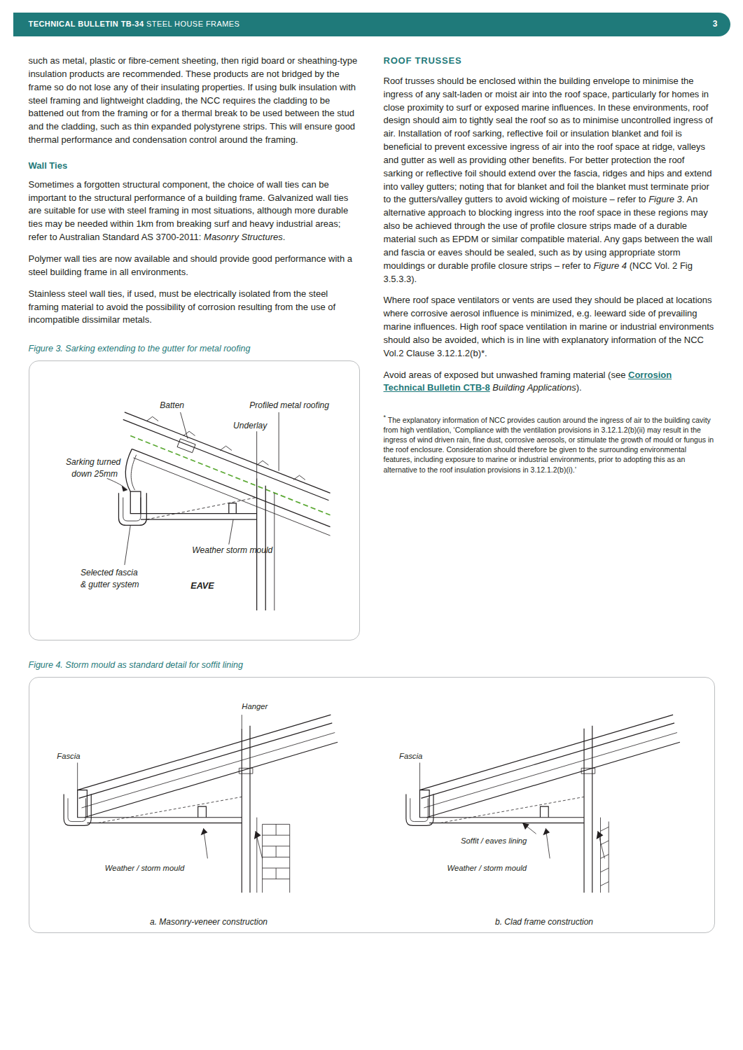TECHNICAL BULLETIN TB-34 STEEL HOUSE FRAMES
3
such as metal, plastic or fibre-cement sheeting, then rigid board or sheathing-type insulation products are recommended. These products are not bridged by the frame so do not lose any of their insulating properties. If using bulk insulation with steel framing and lightweight cladding, the NCC requires the cladding to be battened out from the framing or for a thermal break to be used between the stud and the cladding, such as thin expanded polystyrene strips. This will ensure good thermal performance and condensation control around the framing.
Wall Ties
Sometimes a forgotten structural component, the choice of wall ties can be important to the structural performance of a building frame. Galvanized wall ties are suitable for use with steel framing in most situations, although more durable ties may be needed within 1km from breaking surf and heavy industrial areas; refer to Australian Standard AS 3700-2011: Masonry Structures.
Polymer wall ties are now available and should provide good performance with a steel building frame in all environments.
Stainless steel wall ties, if used, must be electrically isolated from the steel framing material to avoid the possibility of corrosion resulting from the use of incompatible dissimilar metals.
Figure 3. Sarking extending to the gutter for metal roofing
Batten Profiled metal roofing Underlay Sarking turned down 25mm Weather storm mould Selected fascia & gutter system EAVE
Roof Trusses
Roof trusses should be enclosed within the building envelope to minimise the ingress of any salt-laden or moist air into the roof space, particularly for homes in close proximity to surf or exposed marine influences. In these environments, roof design should aim to tightly seal the roof so as to minimise uncontrolled ingress of air. Installation of roof sarking, reflective foil or insulation blanket and foil is beneficial to prevent excessive ingress of air into the roof space at ridge, valleys and gutter as well as providing other benefits. For better protection the roof sarking or reflective foil should extend over the fascia, ridges and hips and extend into valley gutters; noting that for blanket and foil the blanket must terminate prior to the gutters/valley gutters to avoid wicking of moisture – refer to Figure 3. An alternative approach to blocking ingress into the roof space in these regions may also be achieved through the use of profile closure strips made of a durable material such as EPDM or similar compatible material. Any gaps between the wall and fascia or eaves should be sealed, such as by using appropriate storm mouldings or durable profile closure strips – refer to Figure 4 (NCC Vol. 2 Fig 3.5.3.3).
Where roof space ventilators or vents are used they should be placed at locations where corrosive aerosol influence is minimized, e.g. leeward side of prevailing marine influences. High roof space ventilation in marine or industrial environments should also be avoided, which is in line with explanatory information of the NCC Vol.2 Clause 3.12.1.2(b)*.
Avoid areas of exposed but unwashed framing material (see Corrosion Technical Bulletin CTB-8 Building Applications).
* The explanatory information of NCC provides caution around the ingress of air to the building cavity from high ventilation, ‘Compliance with the ventilation provisions in 3.12.1.2(b)(ii) may result in the ingress of wind driven rain, fine dust, corrosive aerosols, or stimulate the growth of mould or fungus in the roof enclosure. Consideration should therefore be given to the surrounding environmental features, including exposure to marine or industrial environments, prior to adopting this as an alternative to the roof insulation provisions in 3.12.1.2(b)(i).’
Figure 4. Storm mould as standard detail for soffit lining
Hanger Fascia Weather / storm mould Fascia Soffit / eaves lining Weather / storm mould
a. Masonry-veneer construction
b. Clad frame construction